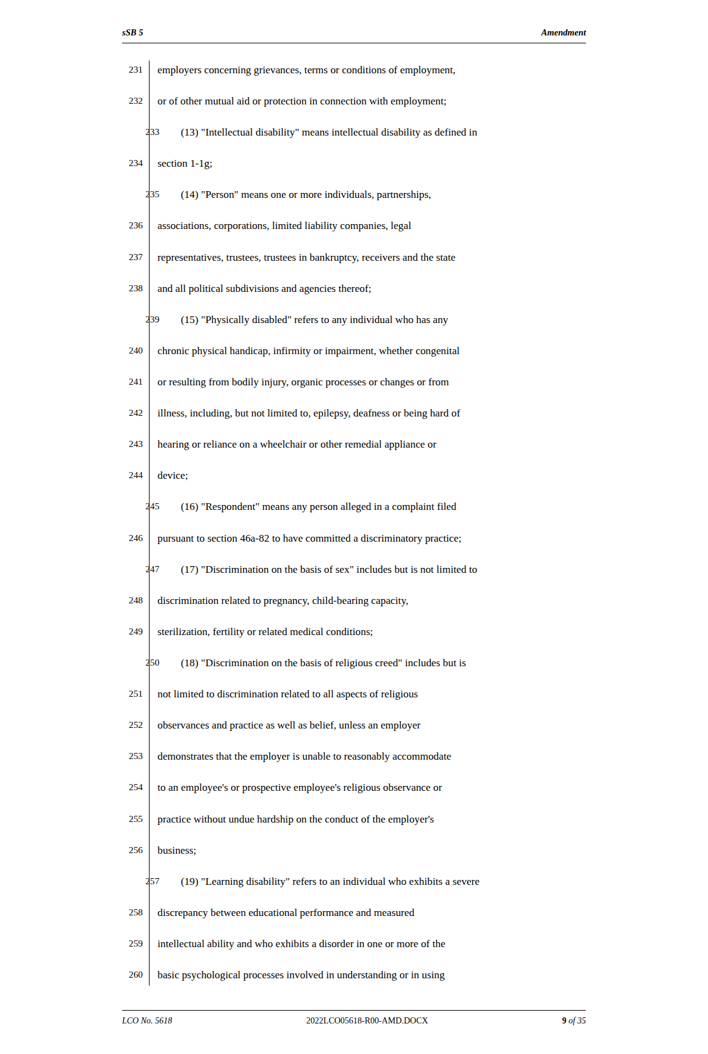sSB 5 Amendment
231employers concerning grievances, terms or conditions of employment,
232or of other mutual aid or protection in connection with employment;
233(13) "Intellectual disability" means intellectual disability as defined in
234section 1-1g;
235(14) "Person" means one or more individuals, partnerships,
236associations, corporations, limited liability companies, legal
237representatives, trustees, trustees in bankruptcy, receivers and the state
238and all political subdivisions and agencies thereof;
239(15) "Physically disabled" refers to any individual who has any
240chronic physical handicap, infirmity or impairment, whether congenital
241or resulting from bodily injury, organic processes or changes or from
242illness, including, but not limited to, epilepsy, deafness or being hard of
243hearing or reliance on a wheelchair or other remedial appliance or
244device;
245(16) "Respondent" means any person alleged in a complaint filed
246pursuant to section 46a-82 to have committed a discriminatory practice;
247(17) "Discrimination on the basis of sex" includes but is not limited to
248discrimination related to pregnancy, child-bearing capacity,
249sterilization, fertility or related medical conditions;
250(18) "Discrimination on the basis of religious creed" includes but is
251not limited to discrimination related to all aspects of religious
252observances and practice as well as belief, unless an employer
253demonstrates that the employer is unable to reasonably accommodate
254to an employee's or prospective employee's religious observance or
255practice without undue hardship on the conduct of the employer's
256business;
257(19) "Learning disability" refers to an individual who exhibits a severe
258discrepancy between educational performance and measured
259intellectual ability and who exhibits a disorder in one or more of the
260basic psychological processes involved in understanding or in using
LCO No. 5618 2022LCO05618-R00-AMD.DOCX 9 of 35